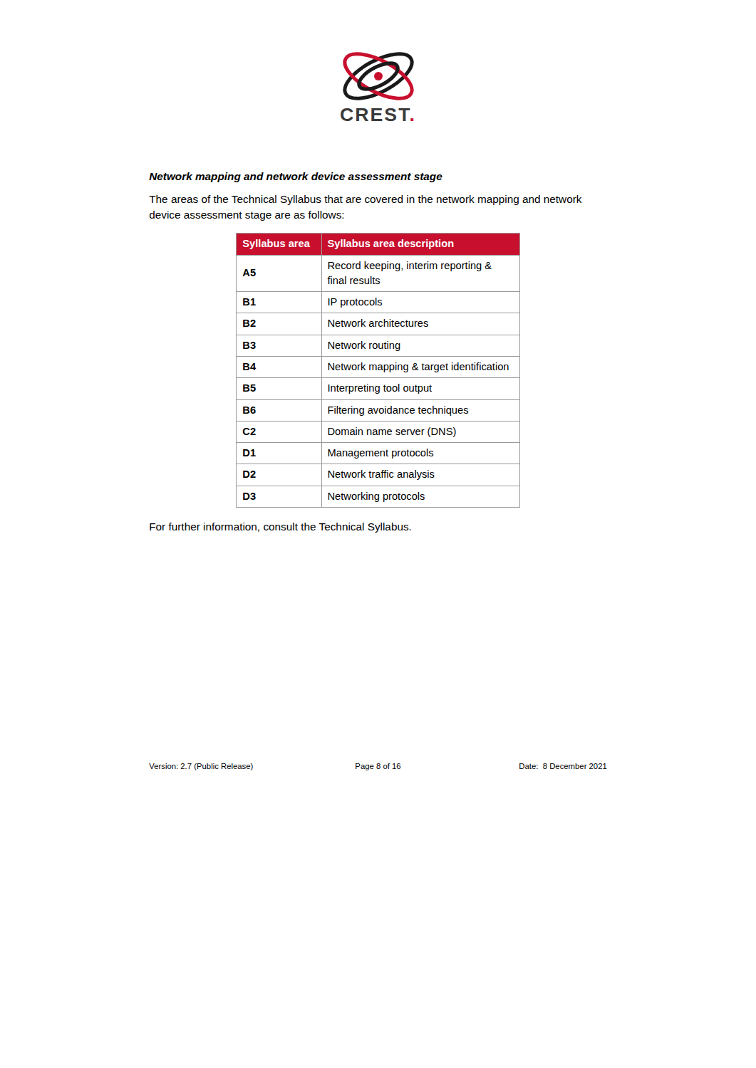CREST.
Network mapping and network device assessment stage
The areas of the Technical Syllabus that are covered in the network mapping and network device assessment stage are as follows:
| Syllabus area | Syllabus area description |
| --- | --- |
| A5 | Record keeping, interim reporting & final results |
| B1 | IP protocols |
| B2 | Network architectures |
| B3 | Network routing |
| B4 | Network mapping & target identification |
| B5 | Interpreting tool output |
| B6 | Filtering avoidance techniques |
| C2 | Domain name server (DNS) |
| D1 | Management protocols |
| D2 | Network traffic analysis |
| D3 | Networking protocols |
For further information, consult the Technical Syllabus.
| Version: 2.7 (Public Release) | Page 8 of 16 | Date: 8 December 2021 |